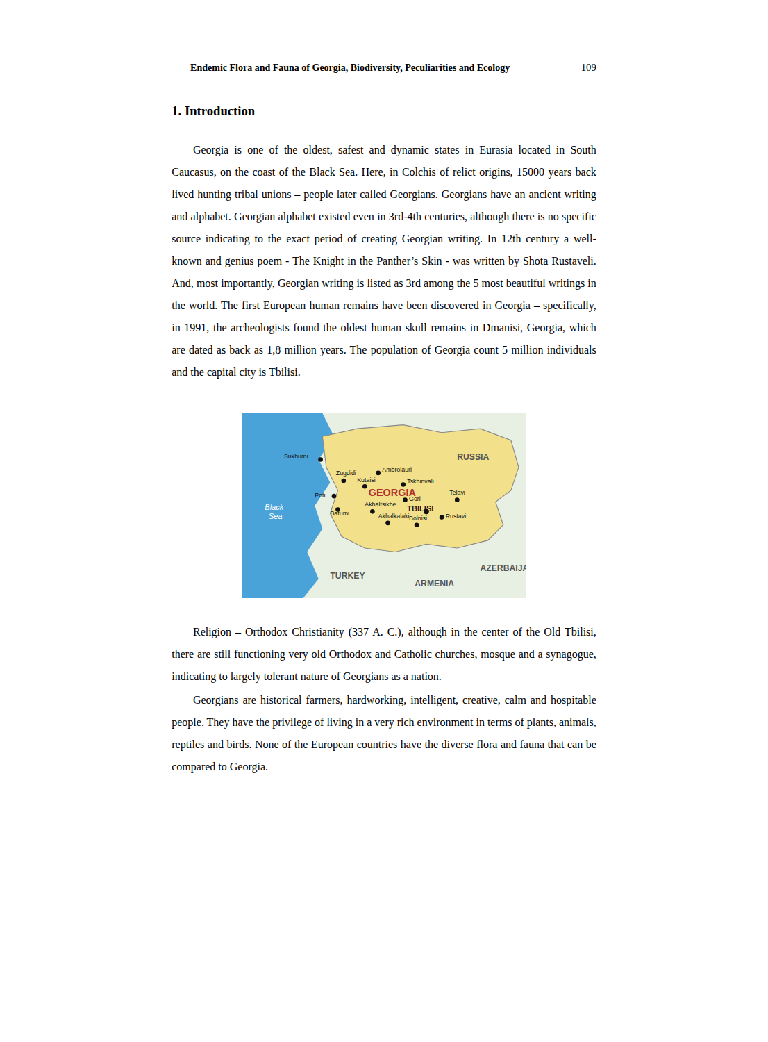Endemic Flora and Fauna of Georgia, Biodiversity, Peculiarities and Ecology 109
1. Introduction
Georgia is one of the oldest, safest and dynamic states in Eurasia located in South Caucasus, on the coast of the Black Sea. Here, in Colchis of relict origins, 15000 years back lived hunting tribal unions – people later called Georgians. Georgians have an ancient writing and alphabet. Georgian alphabet existed even in 3rd-4th centuries, although there is no specific source indicating to the exact period of creating Georgian writing. In 12th century a well-known and genius poem - The Knight in the Panther’s Skin - was written by Shota Rustaveli. And, most importantly, Georgian writing is listed as 3rd among the 5 most beautiful writings in the world. The first European human remains have been discovered in Georgia – specifically, in 1991, the archeologists found the oldest human skull remains in Dmanisi, Georgia, which are dated as back as 1,8 million years. The population of Georgia count 5 million individuals and the capital city is Tbilisi.
Religion – Orthodox Christianity (337 A. C.), although in the center of the Old Tbilisi, there are still functioning very old Orthodox and Catholic churches, mosque and a synagogue, indicating to largely tolerant nature of Georgians as a nation.
Georgians are historical farmers, hardworking, intelligent, creative, calm and hospitable people. They have the privilege of living in a very rich environment in terms of plants, animals, reptiles and birds. None of the European countries have the diverse flora and fauna that can be compared to Georgia.